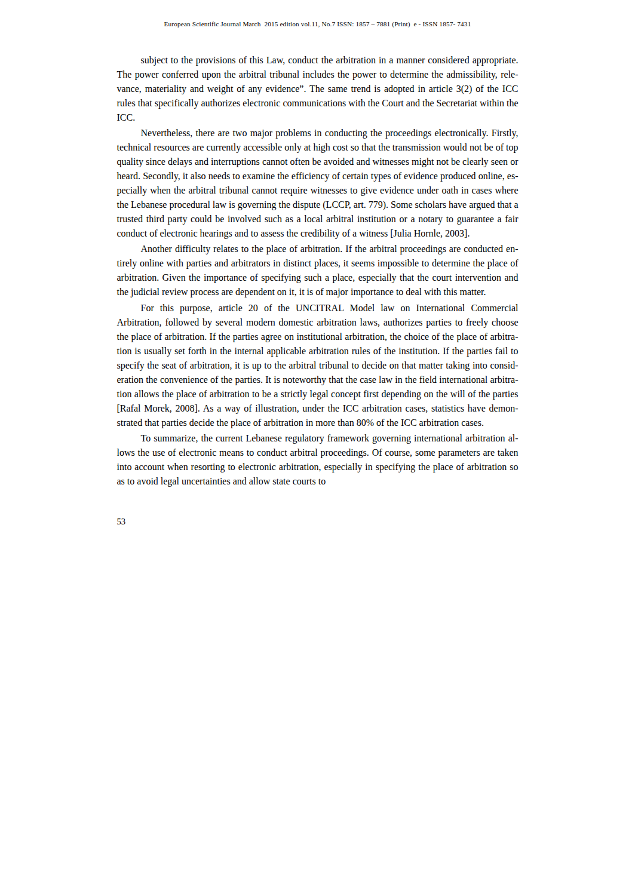European Scientific Journal March 2015 edition vol.11, No.7 ISSN: 1857 – 7881 (Print) e - ISSN 1857- 7431
subject to the provisions of this Law, conduct the arbitration in a manner considered appropriate. The power conferred upon the arbitral tribunal includes the power to determine the admissibility, relevance, materiality and weight of any evidence”. The same trend is adopted in article 3(2) of the ICC rules that specifically authorizes electronic communications with the Court and the Secretariat within the ICC.
Nevertheless, there are two major problems in conducting the proceedings electronically. Firstly, technical resources are currently accessible only at high cost so that the transmission would not be of top quality since delays and interruptions cannot often be avoided and witnesses might not be clearly seen or heard. Secondly, it also needs to examine the efficiency of certain types of evidence produced online, especially when the arbitral tribunal cannot require witnesses to give evidence under oath in cases where the Lebanese procedural law is governing the dispute (LCCP, art. 779). Some scholars have argued that a trusted third party could be involved such as a local arbitral institution or a notary to guarantee a fair conduct of electronic hearings and to assess the credibility of a witness [Julia Hornle, 2003].
Another difficulty relates to the place of arbitration. If the arbitral proceedings are conducted entirely online with parties and arbitrators in distinct places, it seems impossible to determine the place of arbitration. Given the importance of specifying such a place, especially that the court intervention and the judicial review process are dependent on it, it is of major importance to deal with this matter.
For this purpose, article 20 of the UNCITRAL Model law on International Commercial Arbitration, followed by several modern domestic arbitration laws, authorizes parties to freely choose the place of arbitration. If the parties agree on institutional arbitration, the choice of the place of arbitration is usually set forth in the internal applicable arbitration rules of the institution. If the parties fail to specify the seat of arbitration, it is up to the arbitral tribunal to decide on that matter taking into consideration the convenience of the parties. It is noteworthy that the case law in the field international arbitration allows the place of arbitration to be a strictly legal concept first depending on the will of the parties [Rafal Morek, 2008]. As a way of illustration, under the ICC arbitration cases, statistics have demonstrated that parties decide the place of arbitration in more than 80% of the ICC arbitration cases.
To summarize, the current Lebanese regulatory framework governing international arbitration allows the use of electronic means to conduct arbitral proceedings. Of course, some parameters are taken into account when resorting to electronic arbitration, especially in specifying the place of arbitration so as to avoid legal uncertainties and allow state courts to
53